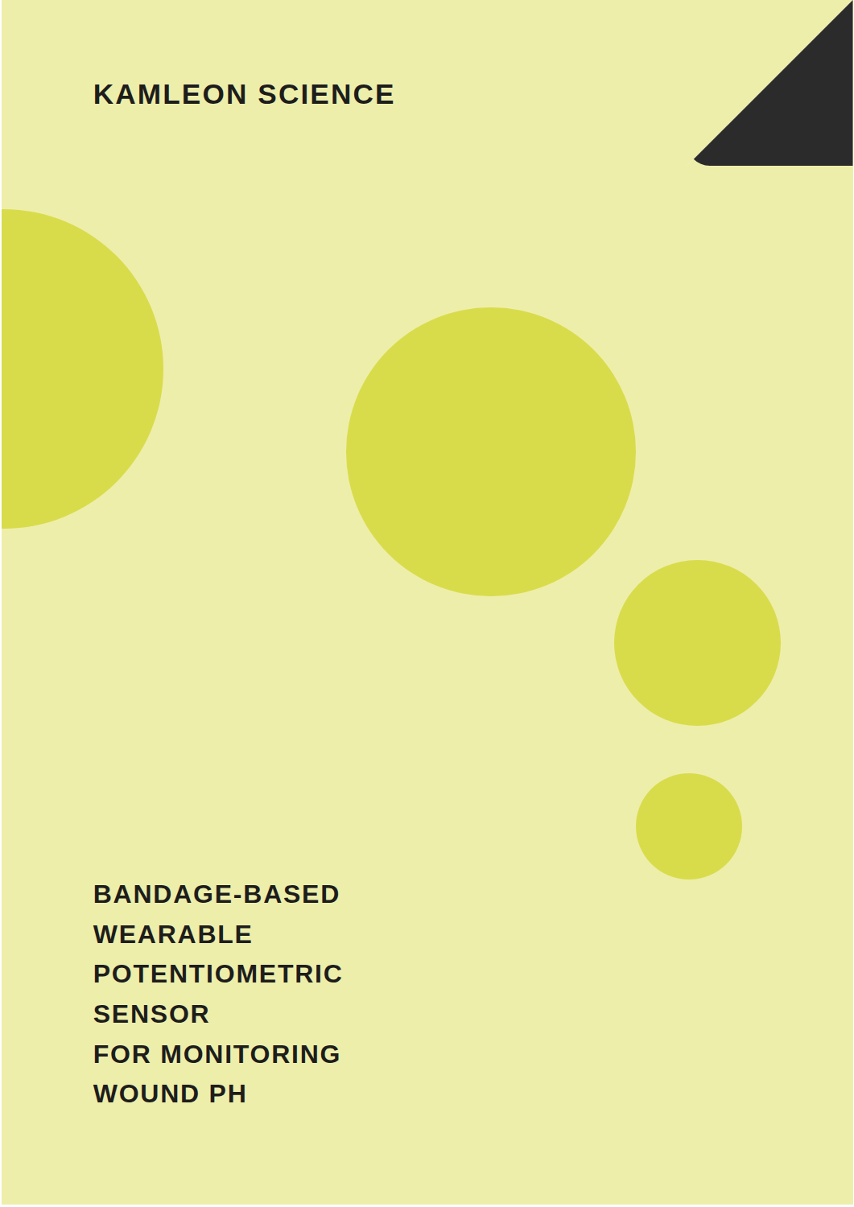Kamleon Science
Bandage-Based Wearable Potentiometric Sensor for Monitoring Wound pH